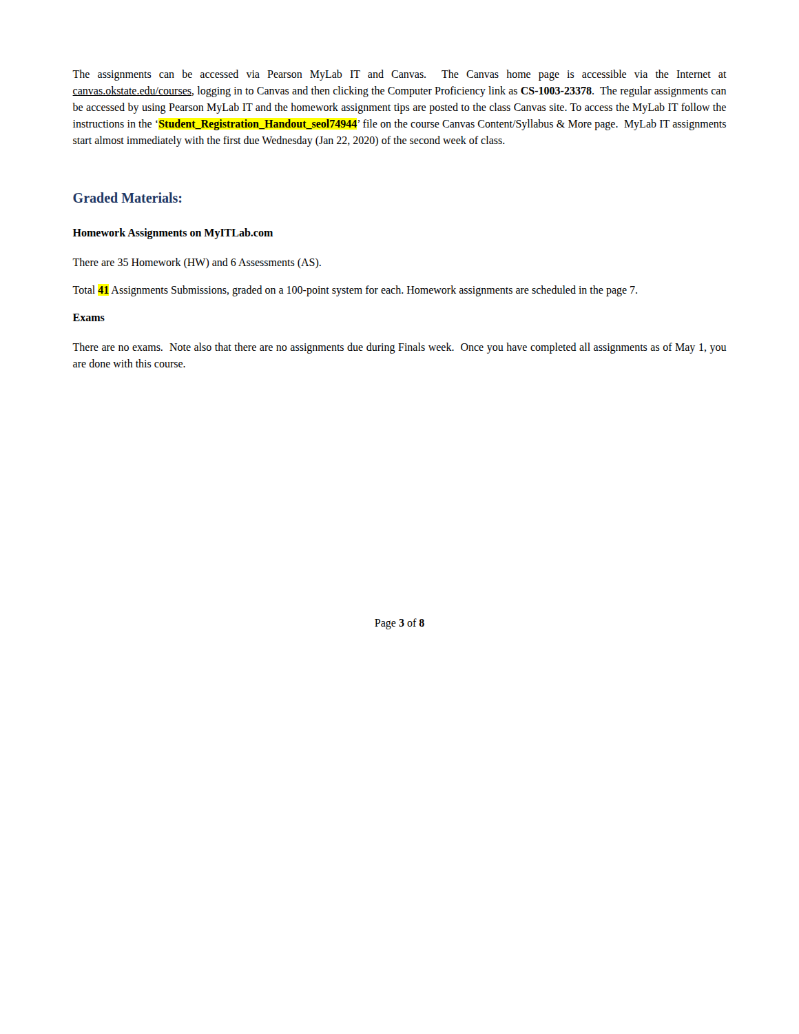The assignments can be accessed via Pearson MyLab IT and Canvas. The Canvas home page is accessible via the Internet at canvas.okstate.edu/courses, logging in to Canvas and then clicking the Computer Proficiency link as CS-1003-23378. The regular assignments can be accessed by using Pearson MyLab IT and the homework assignment tips are posted to the class Canvas site. To access the MyLab IT follow the instructions in the ‘Student_Registration_Handout_seol74944’ file on the course Canvas Content/Syllabus & More page. MyLab IT assignments start almost immediately with the first due Wednesday (Jan 22, 2020) of the second week of class.
Graded Materials:
Homework Assignments on MyITLab.com
There are 35 Homework (HW) and 6 Assessments (AS).
Total 41 Assignments Submissions, graded on a 100-point system for each. Homework assignments are scheduled in the page 7.
Exams
There are no exams. Note also that there are no assignments due during Finals week. Once you have completed all assignments as of May 1, you are done with this course.
Page 3 of 8